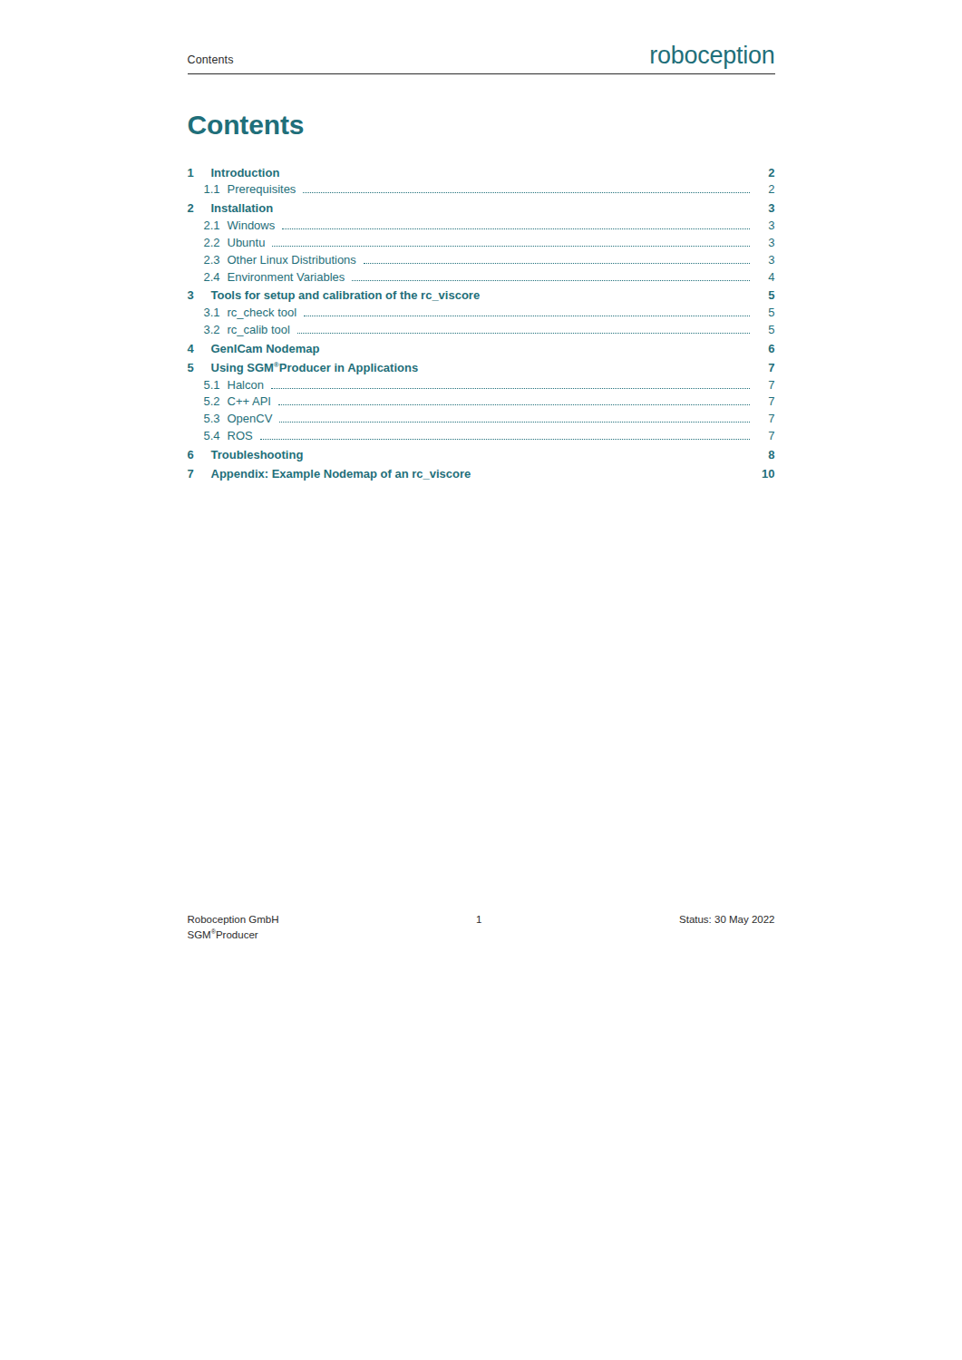Contents
roboception
Contents
1 Introduction 2
1.1 Prerequisites 2
2 Installation 3
2.1 Windows 3
2.2 Ubuntu 3
2.3 Other Linux Distributions 3
2.4 Environment Variables 4
3 Tools for setup and calibration of the rc_viscore 5
3.1 rc_check tool 5
3.2 rc_calib tool 5
4 GenICam Nodemap 6
5 Using SGM®Producer in Applications 7
5.1 Halcon 7
5.2 C++ API 7
5.3 OpenCV 7
5.4 ROS 7
6 Troubleshooting 8
7 Appendix: Example Nodemap of an rc_viscore 10
Roboception GmbH
SGM®Producer
1
Status: 30 May 2022